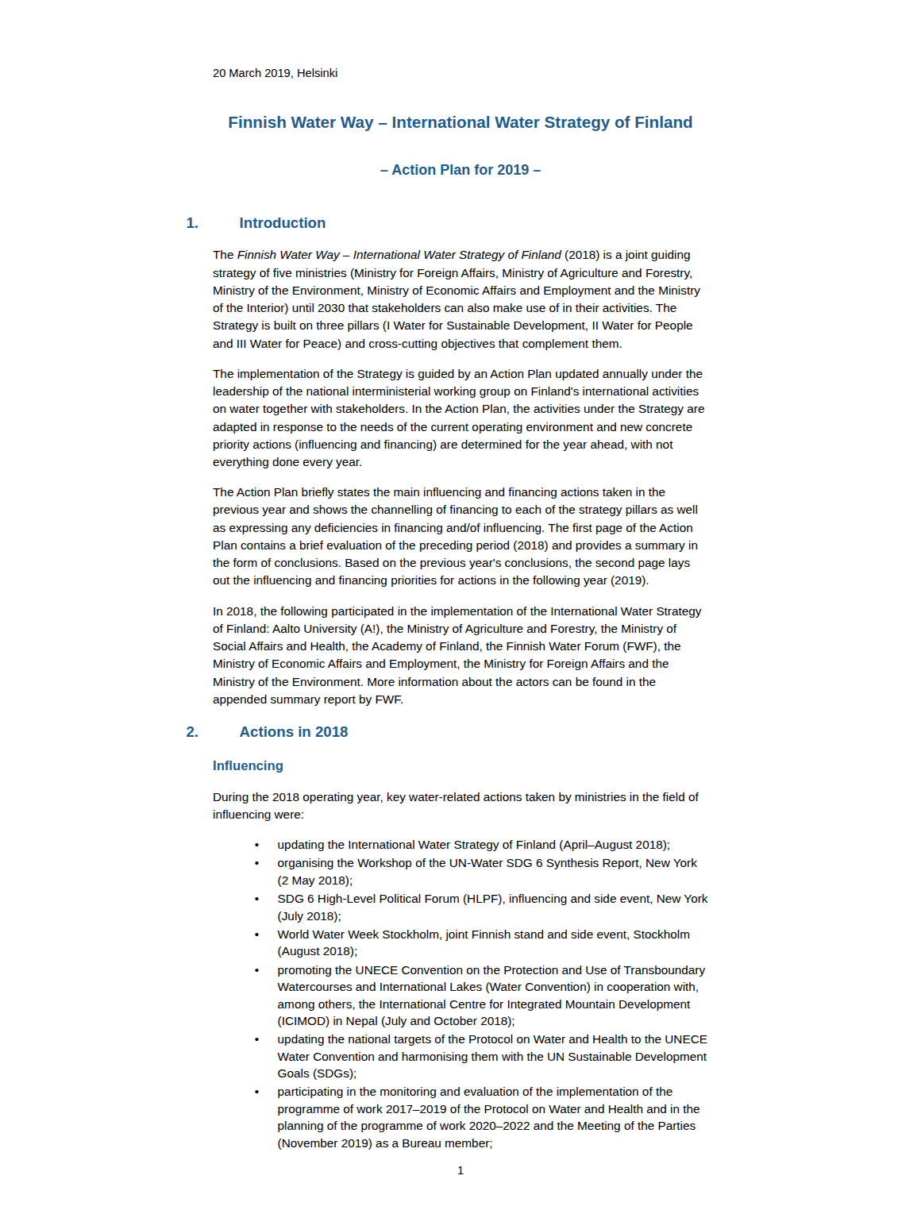20 March 2019, Helsinki
Finnish Water Way – International Water Strategy of Finland
– Action Plan for 2019 –
1. Introduction
The Finnish Water Way – International Water Strategy of Finland (2018) is a joint guiding strategy of five ministries (Ministry for Foreign Affairs, Ministry of Agriculture and Forestry, Ministry of the Environment, Ministry of Economic Affairs and Employment and the Ministry of the Interior) until 2030 that stakeholders can also make use of in their activities. The Strategy is built on three pillars (I Water for Sustainable Development, II Water for People and III Water for Peace) and cross-cutting objectives that complement them.
The implementation of the Strategy is guided by an Action Plan updated annually under the leadership of the national interministerial working group on Finland's international activities on water together with stakeholders. In the Action Plan, the activities under the Strategy are adapted in response to the needs of the current operating environment and new concrete priority actions (influencing and financing) are determined for the year ahead, with not everything done every year.
The Action Plan briefly states the main influencing and financing actions taken in the previous year and shows the channelling of financing to each of the strategy pillars as well as expressing any deficiencies in financing and/of influencing. The first page of the Action Plan contains a brief evaluation of the preceding period (2018) and provides a summary in the form of conclusions. Based on the previous year's conclusions, the second page lays out the influencing and financing priorities for actions in the following year (2019).
In 2018, the following participated in the implementation of the International Water Strategy of Finland: Aalto University (A!), the Ministry of Agriculture and Forestry, the Ministry of Social Affairs and Health, the Academy of Finland, the Finnish Water Forum (FWF), the Ministry of Economic Affairs and Employment, the Ministry for Foreign Affairs and the Ministry of the Environment. More information about the actors can be found in the appended summary report by FWF.
2. Actions in 2018
Influencing
During the 2018 operating year, key water-related actions taken by ministries in the field of influencing were:
updating the International Water Strategy of Finland (April–August 2018);
organising the Workshop of the UN-Water SDG 6 Synthesis Report, New York (2 May 2018);
SDG 6 High-Level Political Forum (HLPF), influencing and side event, New York (July 2018);
World Water Week Stockholm, joint Finnish stand and side event, Stockholm (August 2018);
promoting the UNECE Convention on the Protection and Use of Transboundary Watercourses and International Lakes (Water Convention) in cooperation with, among others, the International Centre for Integrated Mountain Development (ICIMOD) in Nepal (July and October 2018);
updating the national targets of the Protocol on Water and Health to the UNECE Water Convention and harmonising them with the UN Sustainable Development Goals (SDGs);
participating in the monitoring and evaluation of the implementation of the programme of work 2017–2019 of the Protocol on Water and Health and in the planning of the programme of work 2020–2022 and the Meeting of the Parties (November 2019) as a Bureau member;
1